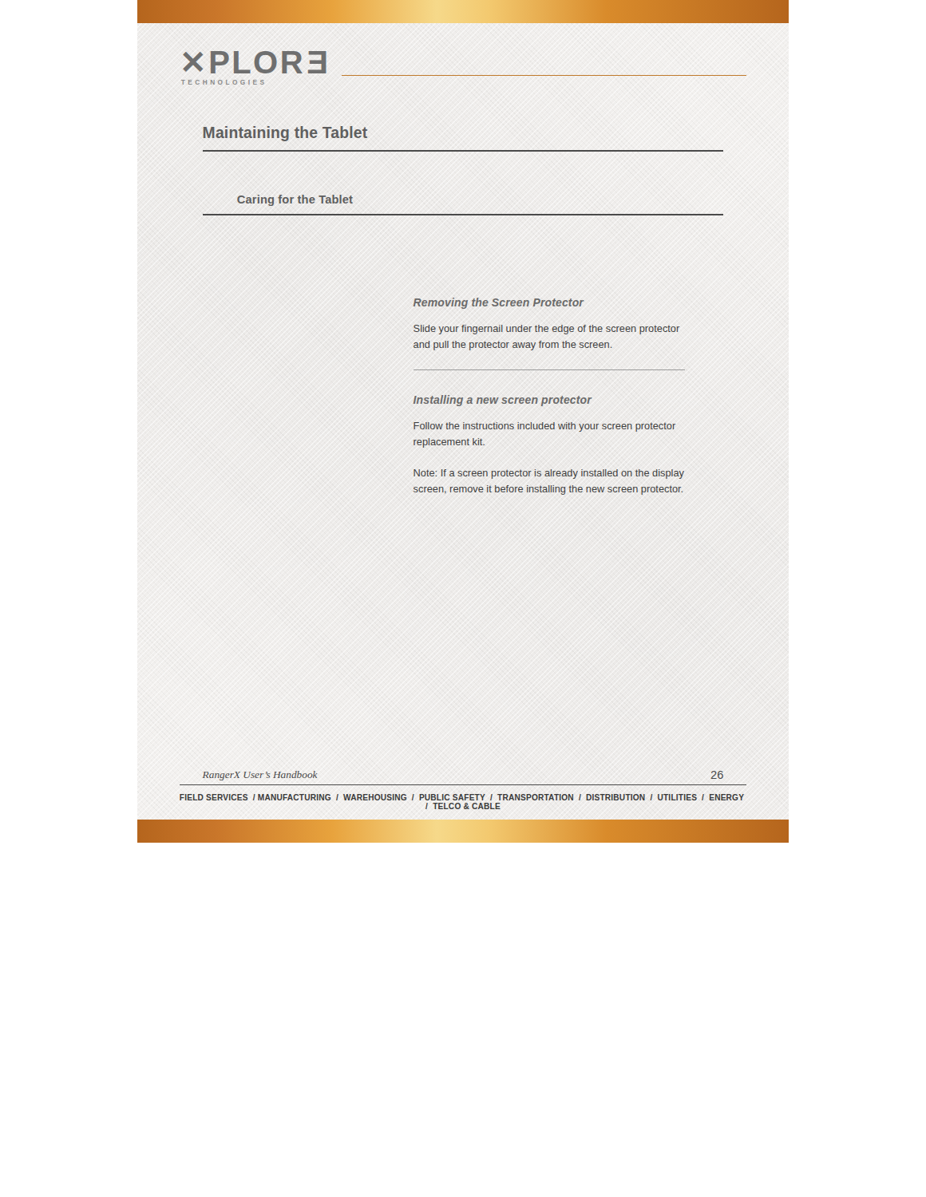✕PLORE TECHNOLOGIES
Maintaining the Tablet
Caring for the Tablet
Removing the Screen Protector
Slide your fingernail under the edge of the screen protector and pull the protector away from the screen.
Installing a new screen protector
Follow the instructions included with your screen protector replacement kit.
Note: If a screen protector is already installed on the display screen, remove it before installing the new screen protector.
RangerX User’s Handbook
26
FIELD SERVICES / MANUFACTURING / WAREHOUSING / PUBLIC SAFETY / TRANSPORTATION / DISTRIBUTION / UTILITIES / ENERGY / TELCO & CABLE